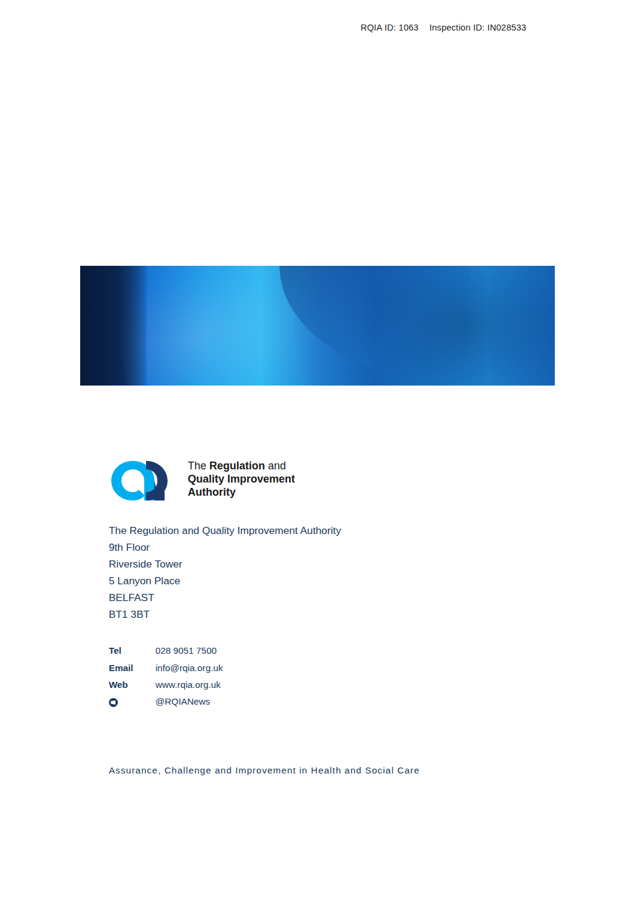RQIA ID: 1063 Inspection ID: IN028533
The Regulation and
Quality Improvement
Authority
The Regulation and Quality Improvement Authority
9th Floor
Riverside Tower
5 Lanyon Place
BELFAST
BT1 3BT
| Tel | 028 9051 7500 |
| Email | info@rqia.org.uk |
| Web | www.rqia.org.uk |
| | @RQIANews |
Assurance, Challenge and Improvement in Health and Social Care